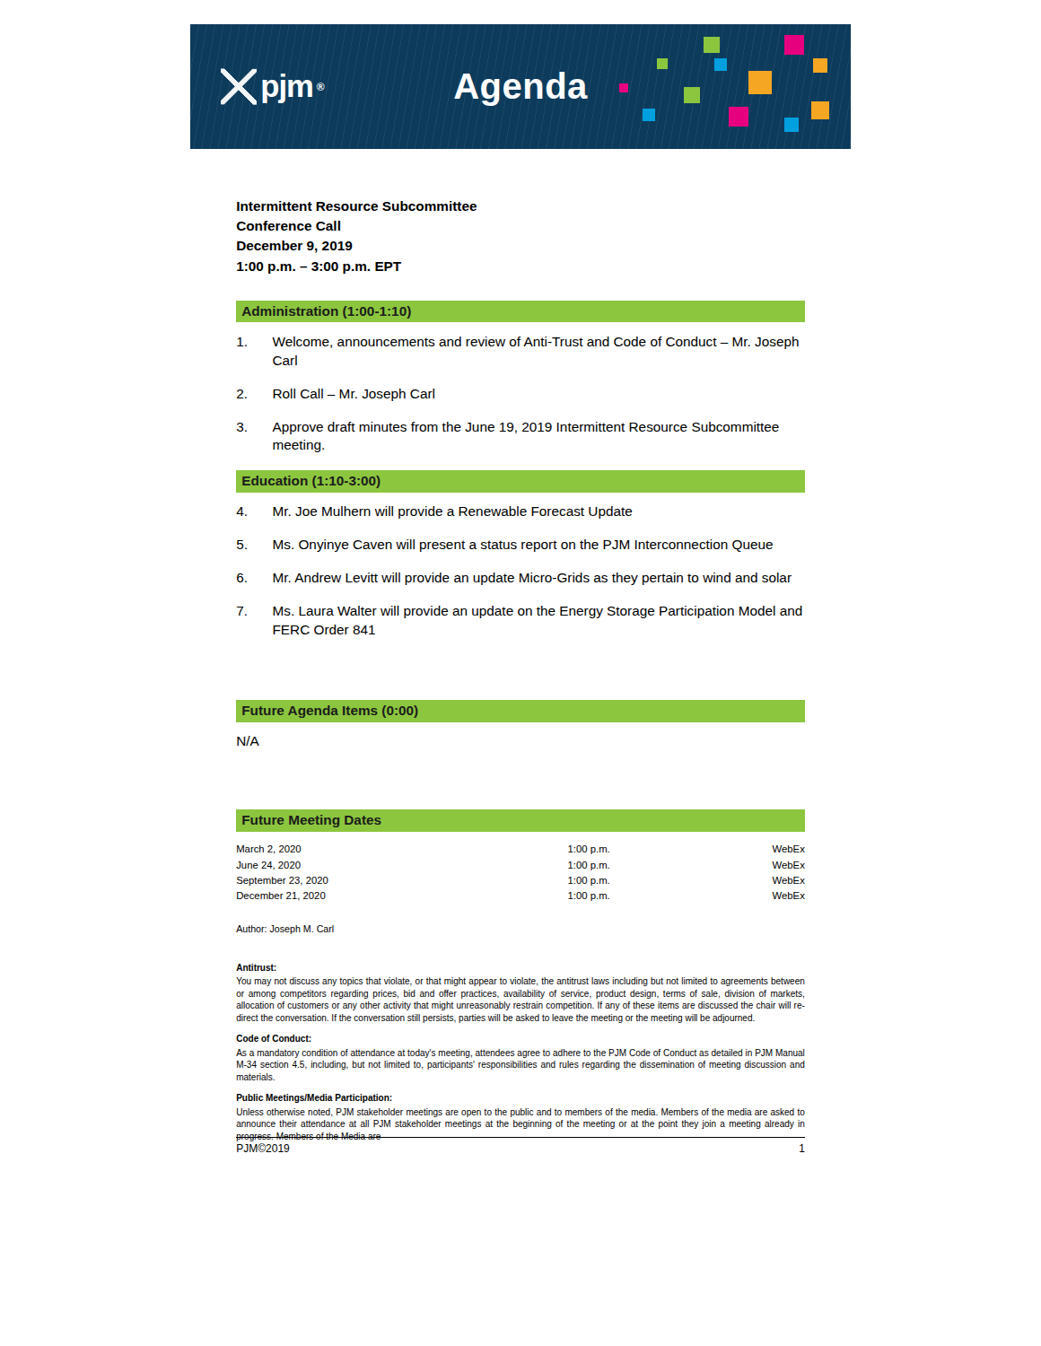pjm®
Agenda
Intermittent Resource Subcommittee
Conference Call
December 9, 2019
1:00 p.m. – 3:00 p.m. EPT
Administration (1:00-1:10)
1. Welcome, announcements and review of Anti-Trust and Code of Conduct – Mr. Joseph Carl
2. Roll Call – Mr. Joseph Carl
3. Approve draft minutes from the June 19, 2019 Intermittent Resource Subcommittee meeting.
Education (1:10-3:00)
4. Mr. Joe Mulhern will provide a Renewable Forecast Update
5. Ms. Onyinye Caven will present a status report on the PJM Interconnection Queue
6. Mr. Andrew Levitt will provide an update Micro-Grids as they pertain to wind and solar
7. Ms. Laura Walter will provide an update on the Energy Storage Participation Model and FERC Order 841
Future Agenda Items (0:00)
N/A
Future Meeting Dates
| March 2, 2020 | 1:00 p.m. | WebEx |
| June 24, 2020 | 1:00 p.m. | WebEx |
| September 23, 2020 | 1:00 p.m. | WebEx |
| December 21, 2020 | 1:00 p.m. | WebEx |
Author: Joseph M. Carl
Antitrust:
You may not discuss any topics that violate, or that might appear to violate, the antitrust laws including but not limited to agreements between or among competitors regarding prices, bid and offer practices, availability of service, product design, terms of sale, division of markets, allocation of customers or any other activity that might unreasonably restrain competition. If any of these items are discussed the chair will re-direct the conversation. If the conversation still persists, parties will be asked to leave the meeting or the meeting will be adjourned.
Code of Conduct:
As a mandatory condition of attendance at today's meeting, attendees agree to adhere to the PJM Code of Conduct as detailed in PJM Manual M-34 section 4.5, including, but not limited to, participants' responsibilities and rules regarding the dissemination of meeting discussion and materials.
Public Meetings/Media Participation:
Unless otherwise noted, PJM stakeholder meetings are open to the public and to members of the media. Members of the media are asked to announce their attendance at all PJM stakeholder meetings at the beginning of the meeting or at the point they join a meeting already in progress. Members of the Media are
PJM©2019 1